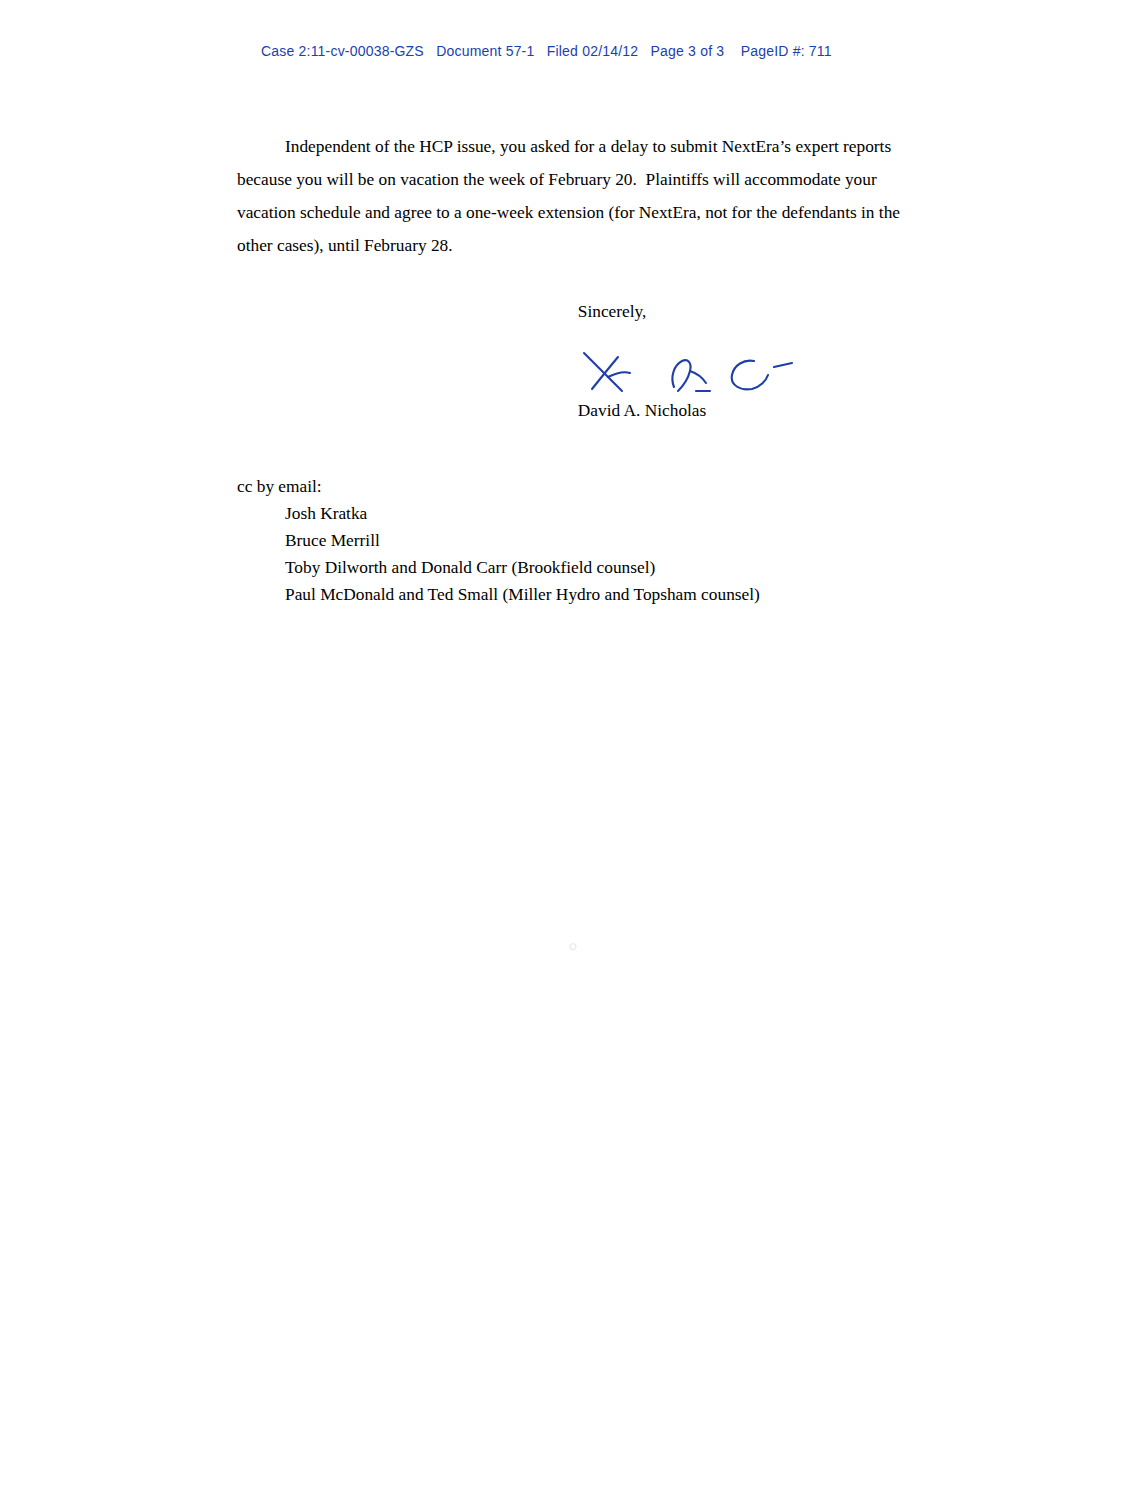Case 2:11-cv-00038-GZS Document 57-1 Filed 02/14/12 Page 3 of 3 PageID #: 711
Independent of the HCP issue, you asked for a delay to submit NextEra’s expert reports because you will be on vacation the week of February 20. Plaintiffs will accommodate your vacation schedule and agree to a one-week extension (for NextEra, not for the defendants in the other cases), until February 28.
Sincerely,
David A. Nicholas
cc by email:
Josh Kratka
Bruce Merrill
Toby Dilworth and Donald Carr (Brookfield counsel)
Paul McDonald and Ted Small (Miller Hydro and Topsham counsel)
○